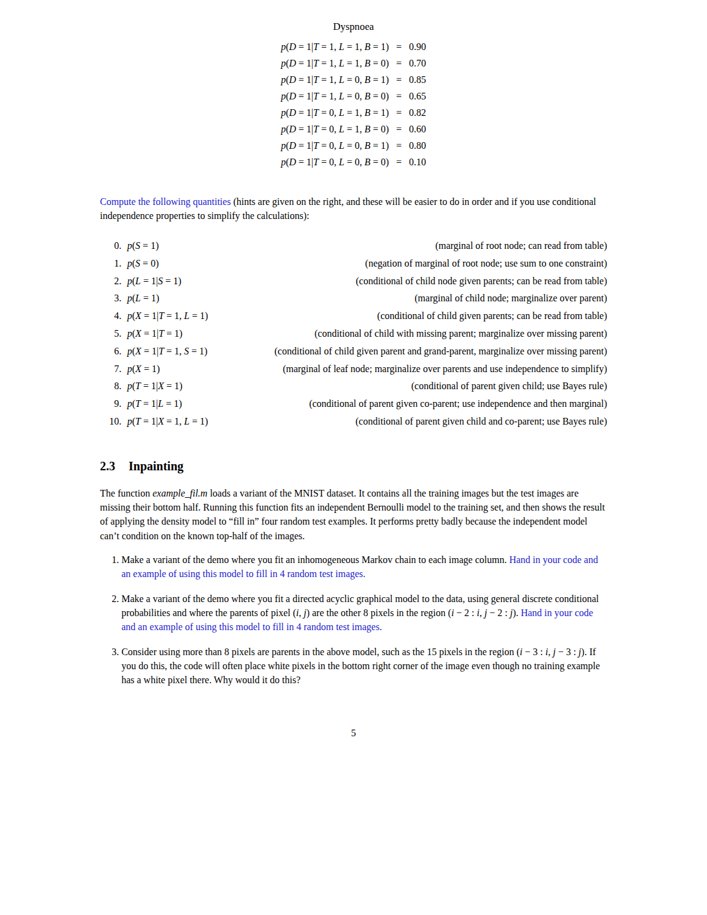Dyspnoea
| p ( D = 1/ T = 1, L = 1, B = 1) | = | 0.90 |
| p ( D = 1/ T = 1, L = 1, B = 0) | = | 0.70 |
| p ( D = 1/ T = 1, L = 0, B = 1) | = | 0.85 |
| p ( D = 1/ T = 1, L = 0, B = 0) | = | 0.65 |
| p ( D = 1/ T = 0, L = 1, B = 1) | = | 0.82 |
| p ( D = 1/ T = 0, L = 1, B = 0) | = | 0.60 |
| p ( D = 1/ T = 0, L = 0, B = 1) | = | 0.80 |
| p ( D = 1/ T = 0, L = 0, B = 0) | = | 0.10 |
Compute the following quantities (hints are given on the right, and these will be easier to do in order and if you use conditional independence properties to simplify the calculations):
p(S = 1)(marginal of root node; can read from table)
p(S = 0)(negation of marginal of root node; use sum to one constraint)
p(L = 1|S = 1)(conditional of child node given parents; can be read from table)
p(L = 1)(marginal of child node; marginalize over parent)
p(X = 1|T = 1, L = 1)(conditional of child given parents; can be read from table)
p(X = 1|T = 1)(conditional of child with missing parent; marginalize over missing parent)
p(X = 1|T = 1, S = 1)(conditional of child given parent and grand-parent, marginalize over missing parent)
p(X = 1)(marginal of leaf node; marginalize over parents and use independence to simplify)
p(T = 1|X = 1)(conditional of parent given child; use Bayes rule)
p(T = 1|L = 1)(conditional of parent given co-parent; use independence and then marginal)
p(T = 1|X = 1, L = 1)(conditional of parent given child and co-parent; use Bayes rule)
2.3 Inpainting
The function example_fil.m loads a variant of the MNIST dataset. It contains all the training images but the test images are missing their bottom half. Running this function fits an independent Bernoulli model to the training set, and then shows the result of applying the density model to “fill in” four random test examples. It performs pretty badly because the independent model can’t condition on the known top-half of the images.
Make a variant of the demo where you fit an inhomogeneous Markov chain to each image column. Hand in your code and an example of using this model to fill in 4 random test images.
Make a variant of the demo where you fit a directed acyclic graphical model to the data, using general discrete conditional probabilities and where the parents of pixel (i, j) are the other 8 pixels in the region (i − 2 : i, j − 2 : j). Hand in your code and an example of using this model to fill in 4 random test images.
Consider using more than 8 pixels are parents in the above model, such as the 15 pixels in the region (i − 3 : i, j − 3 : j). If you do this, the code will often place white pixels in the bottom right corner of the image even though no training example has a white pixel there. Why would it do this?
5